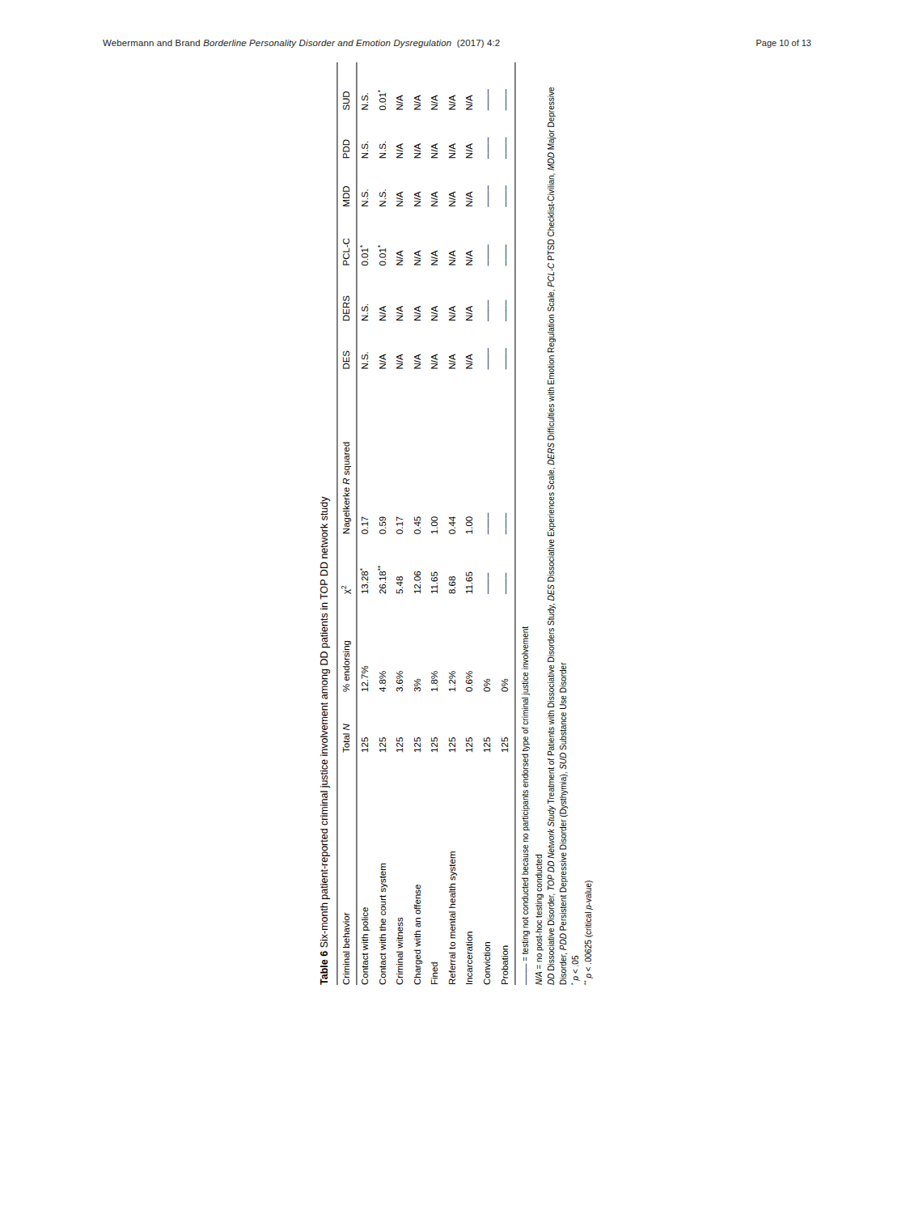Webermann and Brand Borderline Personality Disorder and Emotion Dysregulation (2017) 4:2
Page 10 of 13
Table 6 Six-month patient-reported criminal justice involvement among DD patients in TOP DD network study
| Criminal behavior | Total N | % endorsing | χ 2 | Nagelkerke R squared | DES | DERS | PCL-C | MDD | PDD | SUD |
| --- | --- | --- | --- | --- | --- | --- | --- | --- | --- | --- |
| Contact with police | 125 | 12.7% | 13.28 * | 0.17 | N.S. | N.S. | 0.01 * | N.S. | N.S. | N.S. |
| Contact with the court system | 125 | 4.8% | 26.18 ** | 0.59 | N/A | N/A | 0.01 * | N.S. | N.S. | 0.01 * |
| Criminal witness | 125 | 3.6% | 5.48 | 0.17 | N/A | N/A | N/A | N/A | N/A | N/A |
| Charged with an offense | 125 | 3% | 12.06 | 0.45 | N/A | N/A | N/A | N/A | N/A | N/A |
| Fined | 125 | 1.8% | 11.65 | 1.00 | N/A | N/A | N/A | N/A | N/A | N/A |
| Referral to mental health system | 125 | 1.2% | 8.68 | 0.44 | N/A | N/A | N/A | N/A | N/A | N/A |
| Incarceration | 125 | 0.6% | 11.65 | 1.00 | N/A | N/A | N/A | N/A | N/A | N/A |
| Conviction | 125 | 0% | ———— | ———— | ———— | ———— | ———— | ———— | ———— | ———— |
| Probation | 125 | 0% | ———— | ———— | ———— | ———— | ———— | ———— | ———— | ———— |
———— = testing not conducted because no participants endorsed type of criminal justice involvement
N/A = no post-hoc testing conducted
DD Dissociative Disorder, TOP DD Network Study Treatment of Patients with Dissociative Disorders Study, DES Dissociative Experiences Scale, DERS Difficulties with Emotion Regulation Scale, PCL-C PTSD Checklist-Civilian, MDD Major Depressive Disorder, PDD Persistent Depressive Disorder (Dysthymia), SUD Substance Use Disorder
* p < .05
** p < .00625 (critical p-value)